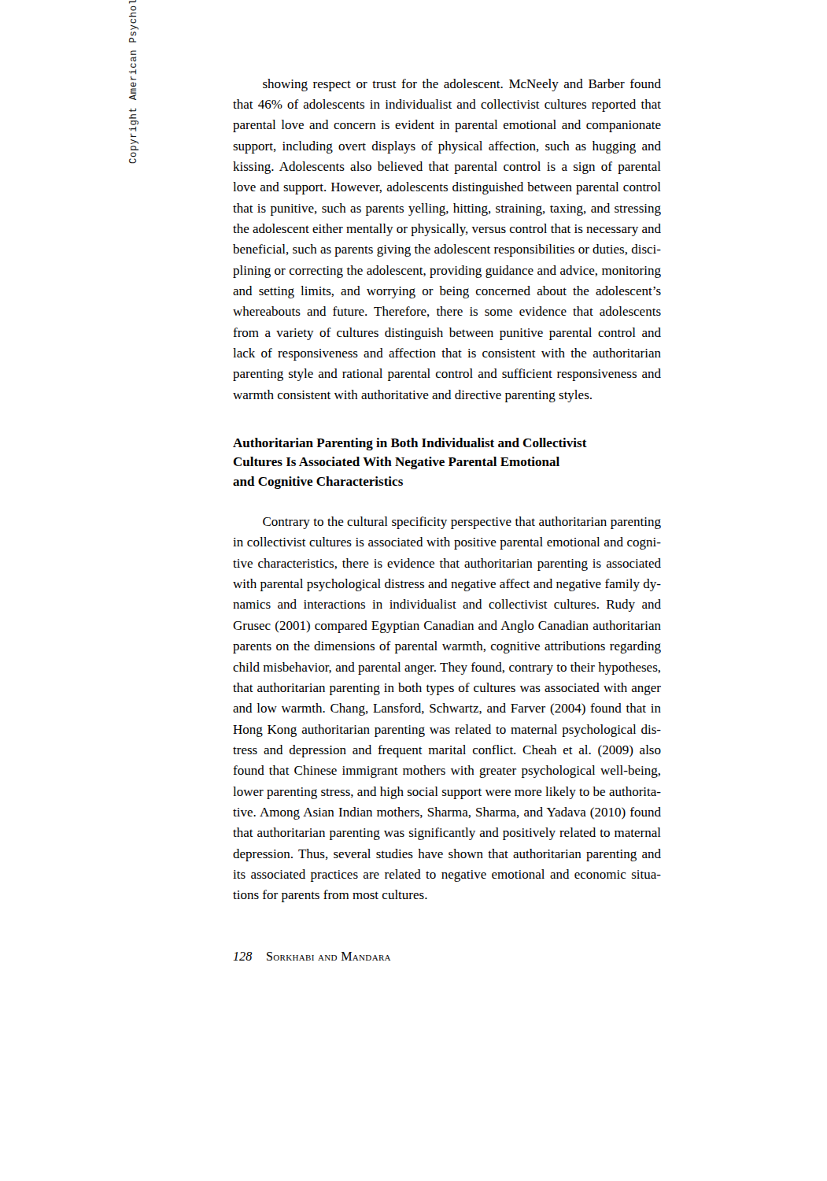Copyright American Psychological Association. Not for further distribution.
showing respect or trust for the adolescent. McNeely and Barber found that 46% of adolescents in individualist and collectivist cultures reported that parental love and concern is evident in parental emotional and companionate support, including overt displays of physical affection, such as hugging and kissing. Adolescents also believed that parental control is a sign of parental love and support. However, adolescents distinguished between parental control that is punitive, such as parents yelling, hitting, straining, taxing, and stressing the adolescent either mentally or physically, versus control that is necessary and beneficial, such as parents giving the adolescent responsibilities or duties, disciplining or correcting the adolescent, providing guidance and advice, monitoring and setting limits, and worrying or being concerned about the adolescent’s whereabouts and future. Therefore, there is some evidence that adolescents from a variety of cultures distinguish between punitive parental control and lack of responsiveness and affection that is consistent with the authoritarian parenting style and rational parental control and sufficient responsiveness and warmth consistent with authoritative and directive parenting styles.
Authoritarian Parenting in Both Individualist and Collectivist
Cultures Is Associated With Negative Parental Emotional
and Cognitive Characteristics
Contrary to the cultural specificity perspective that authoritarian parenting in collectivist cultures is associated with positive parental emotional and cognitive characteristics, there is evidence that authoritarian parenting is associated with parental psychological distress and negative affect and negative family dynamics and interactions in individualist and collectivist cultures. Rudy and Grusec (2001) compared Egyptian Canadian and Anglo Canadian authoritarian parents on the dimensions of parental warmth, cognitive attributions regarding child misbehavior, and parental anger. They found, contrary to their hypotheses, that authoritarian parenting in both types of cultures was associated with anger and low warmth. Chang, Lansford, Schwartz, and Farver (2004) found that in Hong Kong authoritarian parenting was related to maternal psychological distress and depression and frequent marital conflict. Cheah et al. (2009) also found that Chinese immigrant mothers with greater psychological well-being, lower parenting stress, and high social support were more likely to be authoritative. Among Asian Indian mothers, Sharma, Sharma, and Yadava (2010) found that authoritarian parenting was significantly and positively related to maternal depression. Thus, several studies have shown that authoritarian parenting and its associated practices are related to negative emotional and economic situations for parents from most cultures.
128 Sorkhabi and Mandara